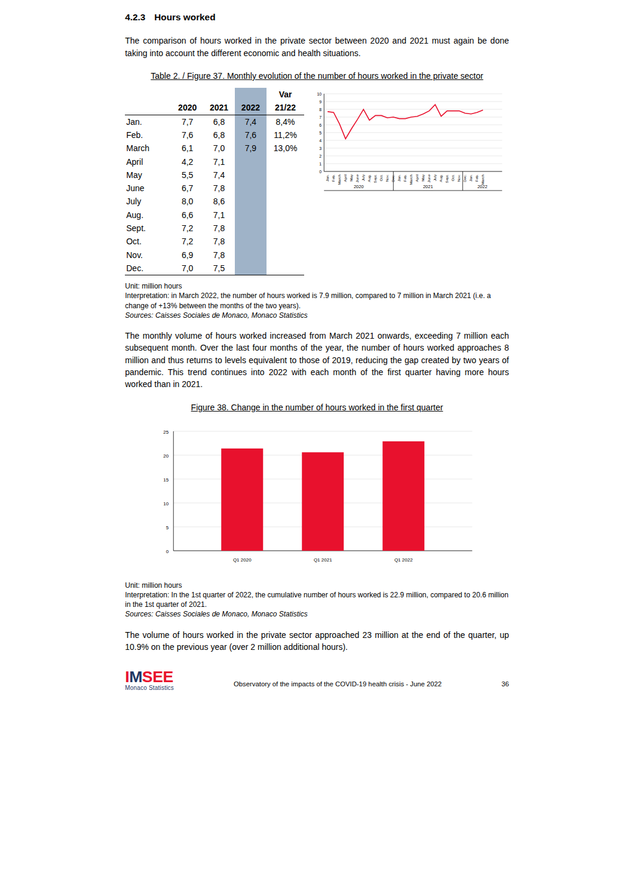4.2.3 Hours worked
The comparison of hours worked in the private sector between 2020 and 2021 must again be done taking into account the different economic and health situations.
Table 2. / Figure 37. Monthly evolution of the number of hours worked in the private sector
| | | | | Var |
| --- | --- | --- | --- | --- |
| | 2020 | 2021 | 2022 | 21/22 |
| Jan. | 7,7 | 6,8 | 7,4 | 8,4% |
| Feb. | 7,6 | 6,8 | 7,6 | 11,2% |
| March | 6,1 | 7,0 | 7,9 | 13,0% |
| April | 4,2 | 7,1 | | |
| May | 5,5 | 7,4 | | |
| June | 6,7 | 7,8 | | |
| July | 8,0 | 8,6 | | |
| Aug. | 6,6 | 7,1 | | |
| Sept. | 7,2 | 7,8 | | |
| Oct. | 7,2 | 7,8 | | |
| Nov. | 6,9 | 7,8 | | |
| Dec. | 7,0 | 7,5 | | |
0 1 2 3 4 5 6 7 8 9 10 Jan. Feb. March April May June July Aug. Sept. Oct. Nov. Dec. Jan. Feb. March April May June July Aug. Sept. Oct. Nov. Dec. Jan. Feb. March 2020 2021 2022
Unit: million hours
Interpretation: in March 2022, the number of hours worked is 7.9 million, compared to 7 million in March 2021 (i.e. a change of +13% between the months of the two years).
Sources: Caisses Sociales de Monaco, Monaco Statistics
The monthly volume of hours worked increased from March 2021 onwards, exceeding 7 million each subsequent month. Over the last four months of the year, the number of hours worked approaches 8 million and thus returns to levels equivalent to those of 2019, reducing the gap created by two years of pandemic. This trend continues into 2022 with each month of the first quarter having more hours worked than in 2021.
Figure 38. Change in the number of hours worked in the first quarter
0 5 10 15 20 25 Q1 2020 Q1 2021 Q1 2022
Unit: million hours
Interpretation: In the 1st quarter of 2022, the cumulative number of hours worked is 22.9 million, compared to 20.6 million in the 1st quarter of 2021.
Sources: Caisses Sociales de Monaco, Monaco Statistics
The volume of hours worked in the private sector approached 23 million at the end of the quarter, up 10.9% on the previous year (over 2 million additional hours).
IMSEE
Monaco Statistics
Observatory of the impacts of the COVID-19 health crisis - June 2022
36